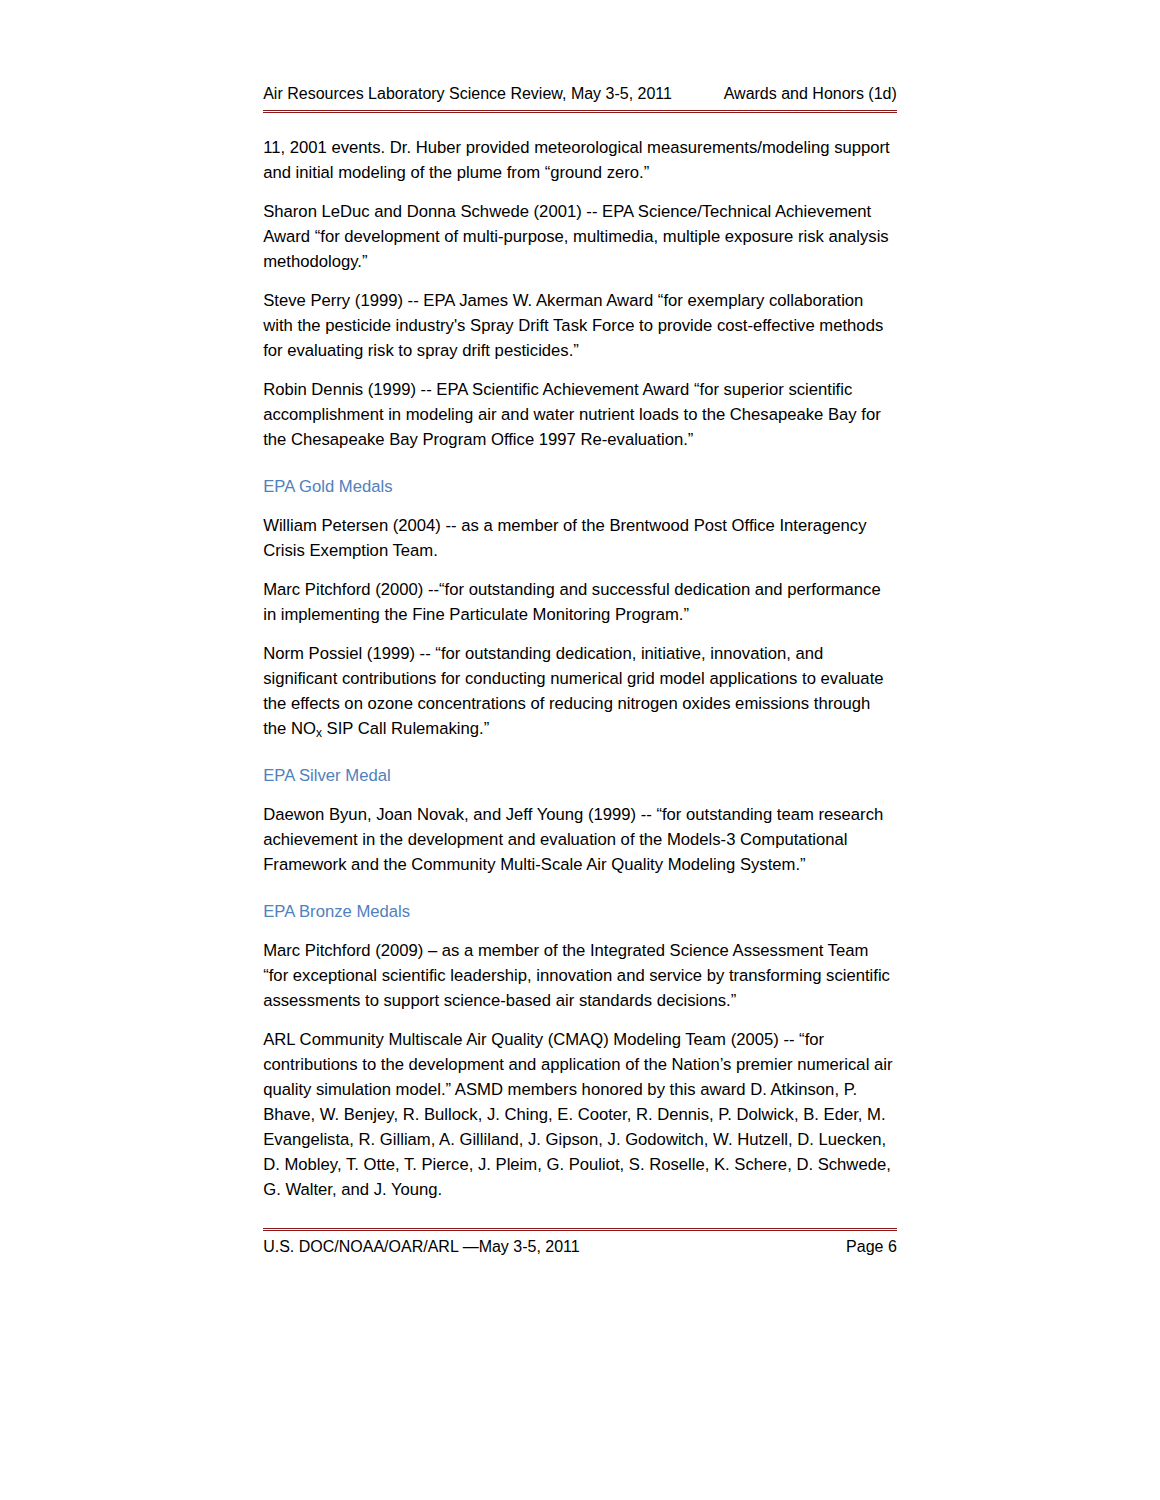Air Resources Laboratory Science Review, May 3-5, 2011
Awards and Honors (1d)
11, 2001 events. Dr. Huber provided meteorological measurements/modeling support and initial modeling of the plume from “ground zero.”
Sharon LeDuc and Donna Schwede (2001) -- EPA Science/Technical Achievement Award “for development of multi-purpose, multimedia, multiple exposure risk analysis methodology.”
Steve Perry (1999) -- EPA James W. Akerman Award “for exemplary collaboration with the pesticide industry's Spray Drift Task Force to provide cost-effective methods for evaluating risk to spray drift pesticides.”
Robin Dennis (1999) -- EPA Scientific Achievement Award “for superior scientific accomplishment in modeling air and water nutrient loads to the Chesapeake Bay for the Chesapeake Bay Program Office 1997 Re-evaluation.”
EPA Gold Medals
William Petersen (2004) -- as a member of the Brentwood Post Office Interagency Crisis Exemption Team.
Marc Pitchford (2000) --“for outstanding and successful dedication and performance in implementing the Fine Particulate Monitoring Program.”
Norm Possiel (1999) -- “for outstanding dedication, initiative, innovation, and significant contributions for conducting numerical grid model applications to evaluate the effects on ozone concentrations of reducing nitrogen oxides emissions through the NOx SIP Call Rulemaking.”
EPA Silver Medal
Daewon Byun, Joan Novak, and Jeff Young (1999) -- “for outstanding team research achievement in the development and evaluation of the Models-3 Computational Framework and the Community Multi-Scale Air Quality Modeling System.”
EPA Bronze Medals
Marc Pitchford (2009) – as a member of the Integrated Science Assessment Team “for exceptional scientific leadership, innovation and service by transforming scientific assessments to support science-based air standards decisions.”
ARL Community Multiscale Air Quality (CMAQ) Modeling Team (2005) -- “for contributions to the development and application of the Nation’s premier numerical air quality simulation model.” ASMD members honored by this award D. Atkinson, P. Bhave, W. Benjey, R. Bullock, J. Ching, E. Cooter, R. Dennis, P. Dolwick, B. Eder, M. Evangelista, R. Gilliam, A. Gilliland, J. Gipson, J. Godowitch, W. Hutzell, D. Luecken, D. Mobley, T. Otte, T. Pierce, J. Pleim, G. Pouliot, S. Roselle, K. Schere, D. Schwede, G. Walter, and J. Young.
U.S. DOC/NOAA/OAR/ARL —May 3-5, 2011
Page 6